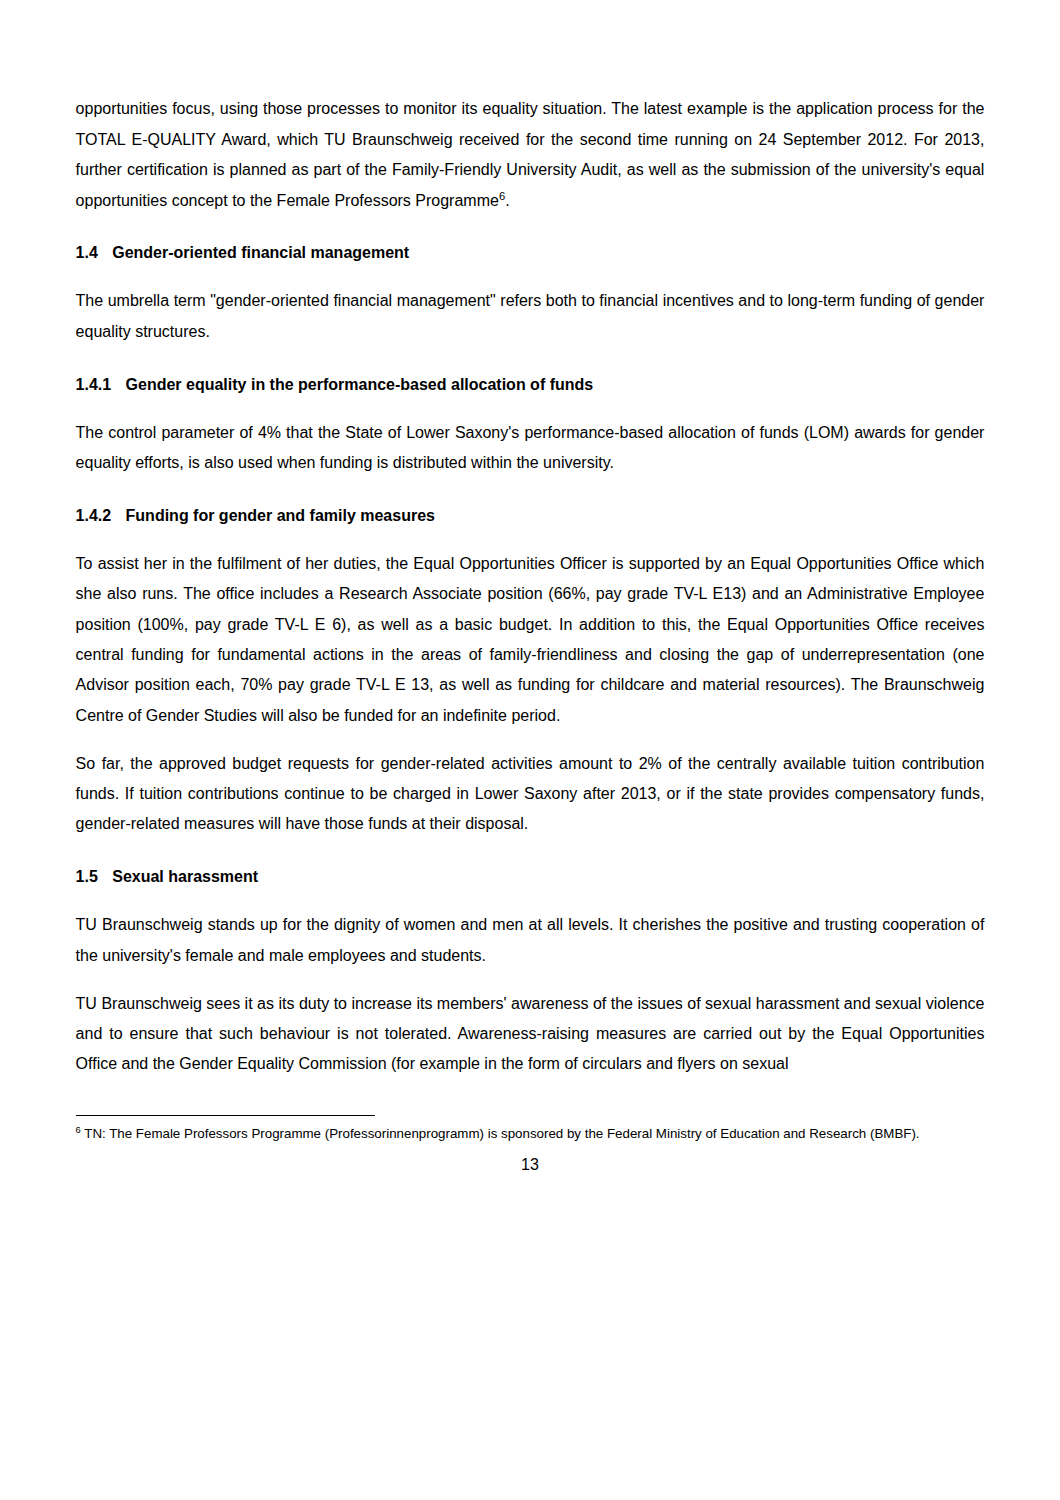opportunities focus, using those processes to monitor its equality situation. The latest example is the application process for the TOTAL E-QUALITY Award, which TU Braunschweig received for the second time running on 24 September 2012. For 2013, further certification is planned as part of the Family-Friendly University Audit, as well as the submission of the university's equal opportunities concept to the Female Professors Programme6.
1.4 Gender-oriented financial management
The umbrella term "gender-oriented financial management" refers both to financial incentives and to long-term funding of gender equality structures.
1.4.1 Gender equality in the performance-based allocation of funds
The control parameter of 4% that the State of Lower Saxony's performance-based allocation of funds (LOM) awards for gender equality efforts, is also used when funding is distributed within the university.
1.4.2 Funding for gender and family measures
To assist her in the fulfilment of her duties, the Equal Opportunities Officer is supported by an Equal Opportunities Office which she also runs. The office includes a Research Associate position (66%, pay grade TV-L E13) and an Administrative Employee position (100%, pay grade TV-L E 6), as well as a basic budget. In addition to this, the Equal Opportunities Office receives central funding for fundamental actions in the areas of family-friendliness and closing the gap of underrepresentation (one Advisor position each, 70% pay grade TV-L E 13, as well as funding for childcare and material resources). The Braunschweig Centre of Gender Studies will also be funded for an indefinite period.
So far, the approved budget requests for gender-related activities amount to 2% of the centrally available tuition contribution funds. If tuition contributions continue to be charged in Lower Saxony after 2013, or if the state provides compensatory funds, gender-related measures will have those funds at their disposal.
1.5 Sexual harassment
TU Braunschweig stands up for the dignity of women and men at all levels. It cherishes the positive and trusting cooperation of the university's female and male employees and students.
TU Braunschweig sees it as its duty to increase its members' awareness of the issues of sexual harassment and sexual violence and to ensure that such behaviour is not tolerated. Awareness-raising measures are carried out by the Equal Opportunities Office and the Gender Equality Commission (for example in the form of circulars and flyers on sexual
6 TN: The Female Professors Programme (Professorinnenprogramm) is sponsored by the Federal Ministry of Education and Research (BMBF).
13